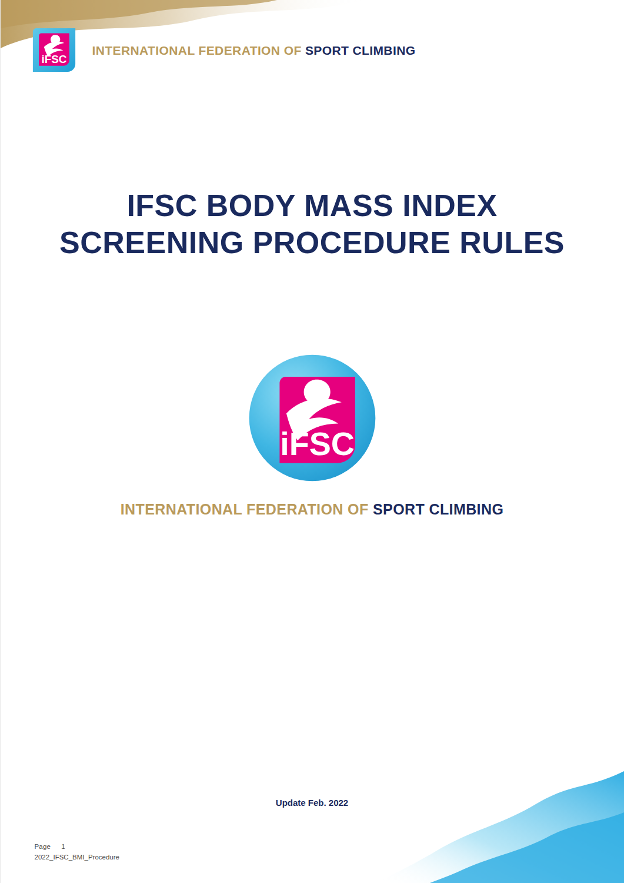iFSC
INTERNATIONAL FEDERATION OF SPORT CLIMBING
IFSC BODY MASS INDEX SCREENING PROCEDURE RULES
iFSC
INTERNATIONAL FEDERATION OF SPORT CLIMBING
Update Feb. 2022
Page1
2022_IFSC_BMI_Procedure